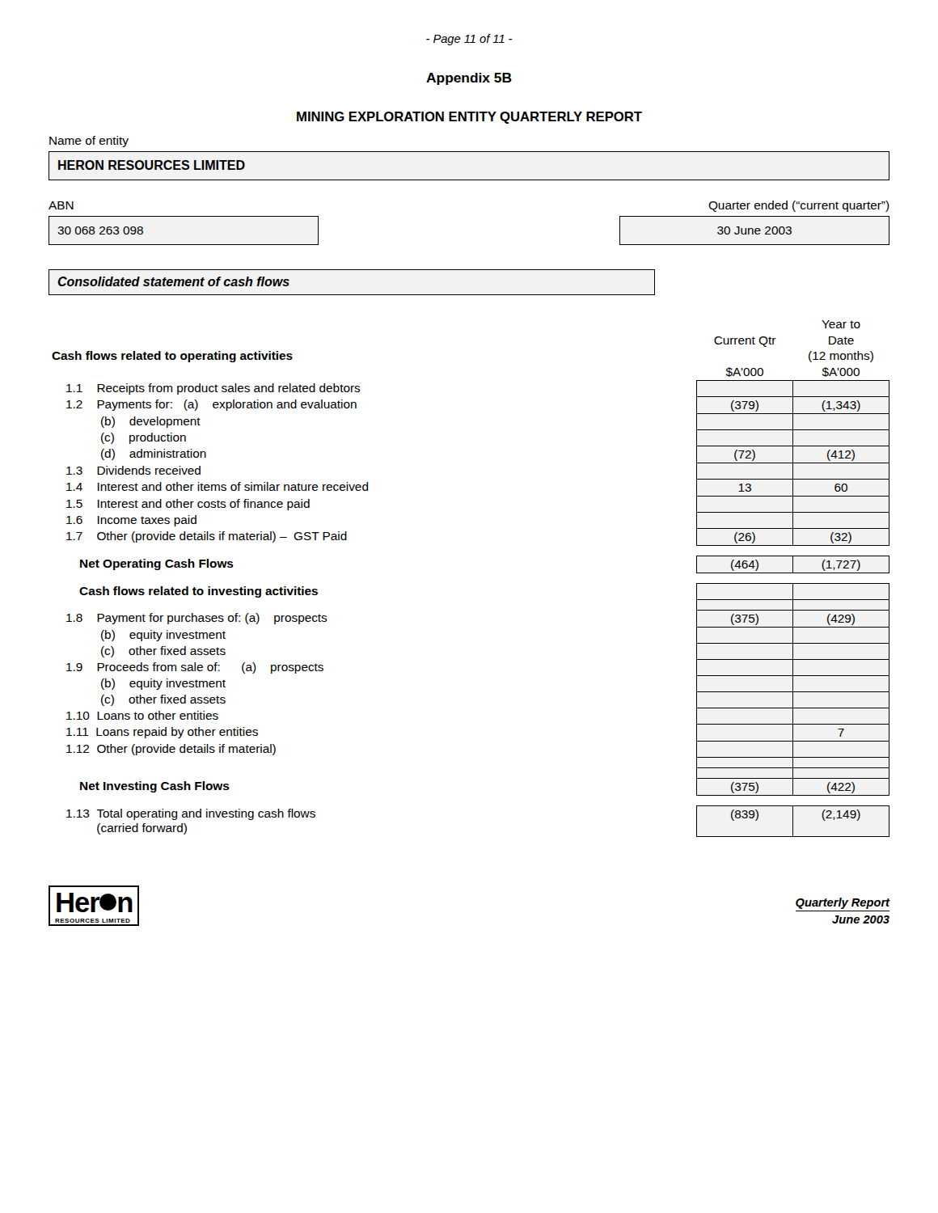- Page 11 of 11 -
Appendix 5B
MINING EXPLORATION ENTITY QUARTERLY REPORT
Name of entity
HERON RESOURCES LIMITED
ABN
Quarter ended (“current quarter”)
30 068 263 098
30 June 2003
Consolidated statement of cash flows
| | | Year to |
| | Current Qtr | Date |
| Cash flows related to operating activities | | (12 months) |
| | $A'000 | $A'000 |
| 1.1 Receipts from product sales and related debtors | | |
| 1.2 Payments for: (a) exploration and evaluation | (379) | (1,343) |
| (b) development | | |
| (c) production | | |
| (d) administration | (72) | (412) |
| 1.3 Dividends received | | |
| 1.4 Interest and other items of similar nature received | 13 | 60 |
| 1.5 Interest and other costs of finance paid | | |
| 1.6 Income taxes paid | | |
| 1.7 Other (provide details if material) – GST Paid | (26) | (32) |
| Net Operating Cash Flows | (464) | (1,727) |
| Cash flows related to investing activities | | |
| 1.8 Payment for purchases of: (a) prospects | (375) | (429) |
| (b) equity investment | | |
| (c) other fixed assets | | |
| 1.9 Proceeds from sale of: (a) prospects | | |
| (b) equity investment | | |
| (c) other fixed assets | | |
| 1.10 Loans to other entities | | |
| 1.11 Loans repaid by other entities | | 7 |
| 1.12 Other (provide details if material) | | |
| Net Investing Cash Flows | (375) | (422) |
| 1.13 Total operating and investing cash flows (carried forward) | (839) | (2,149) |
Her n
RESOURCES LIMITED
Quarterly Report
June 2003